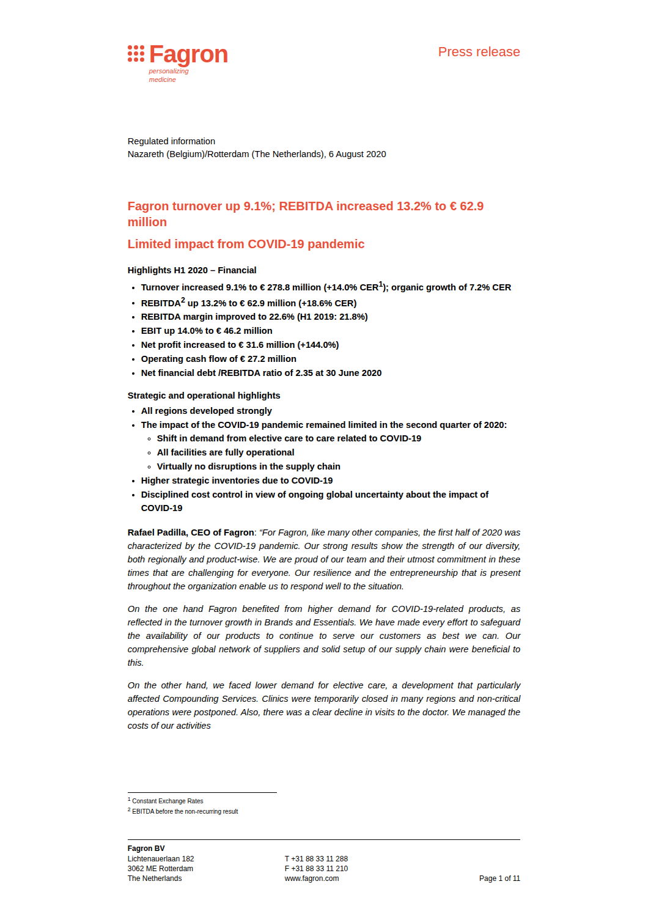Fagron
personalizing
medicine
Press release
Regulated information
Nazareth (Belgium)/Rotterdam (The Netherlands), 6 August 2020
Fagron turnover up 9.1%; REBITDA increased 13.2% to € 62.9 million
Limited impact from COVID-19 pandemic
Highlights H1 2020 – Financial
Turnover increased 9.1% to € 278.8 million (+14.0% CER1); organic growth of 7.2% CER
REBITDA2 up 13.2% to € 62.9 million (+18.6% CER)
REBITDA margin improved to 22.6% (H1 2019: 21.8%)
EBIT up 14.0% to € 46.2 million
Net profit increased to € 31.6 million (+144.0%)
Operating cash flow of € 27.2 million
Net financial debt /REBITDA ratio of 2.35 at 30 June 2020
Strategic and operational highlights
All regions developed strongly
The impact of the COVID-19 pandemic remained limited in the second quarter of 2020:
Shift in demand from elective care to care related to COVID-19
All facilities are fully operational
Virtually no disruptions in the supply chain
Higher strategic inventories due to COVID-19
Disciplined cost control in view of ongoing global uncertainty about the impact of COVID-19
Rafael Padilla, CEO of Fagron: “For Fagron, like many other companies, the first half of 2020 was characterized by the COVID-19 pandemic. Our strong results show the strength of our diversity, both regionally and product-wise. We are proud of our team and their utmost commitment in these times that are challenging for everyone. Our resilience and the entrepreneurship that is present throughout the organization enable us to respond well to the situation.
On the one hand Fagron benefited from higher demand for COVID-19-related products, as reflected in the turnover growth in Brands and Essentials. We have made every effort to safeguard the availability of our products to continue to serve our customers as best we can. Our comprehensive global network of suppliers and solid setup of our supply chain were beneficial to this.
On the other hand, we faced lower demand for elective care, a development that particularly affected Compounding Services. Clinics were temporarily closed in many regions and non-critical operations were postponed. Also, there was a clear decline in visits to the doctor. We managed the costs of our activities
1 Constant Exchange Rates
2 EBITDA before the non-recurring result
Fagron BV
Lichtenauerlaan 182
3062 ME Rotterdam
The Netherlands
T +31 88 33 11 288
F +31 88 33 11 210
www.fagron.com
Page 1 of 11